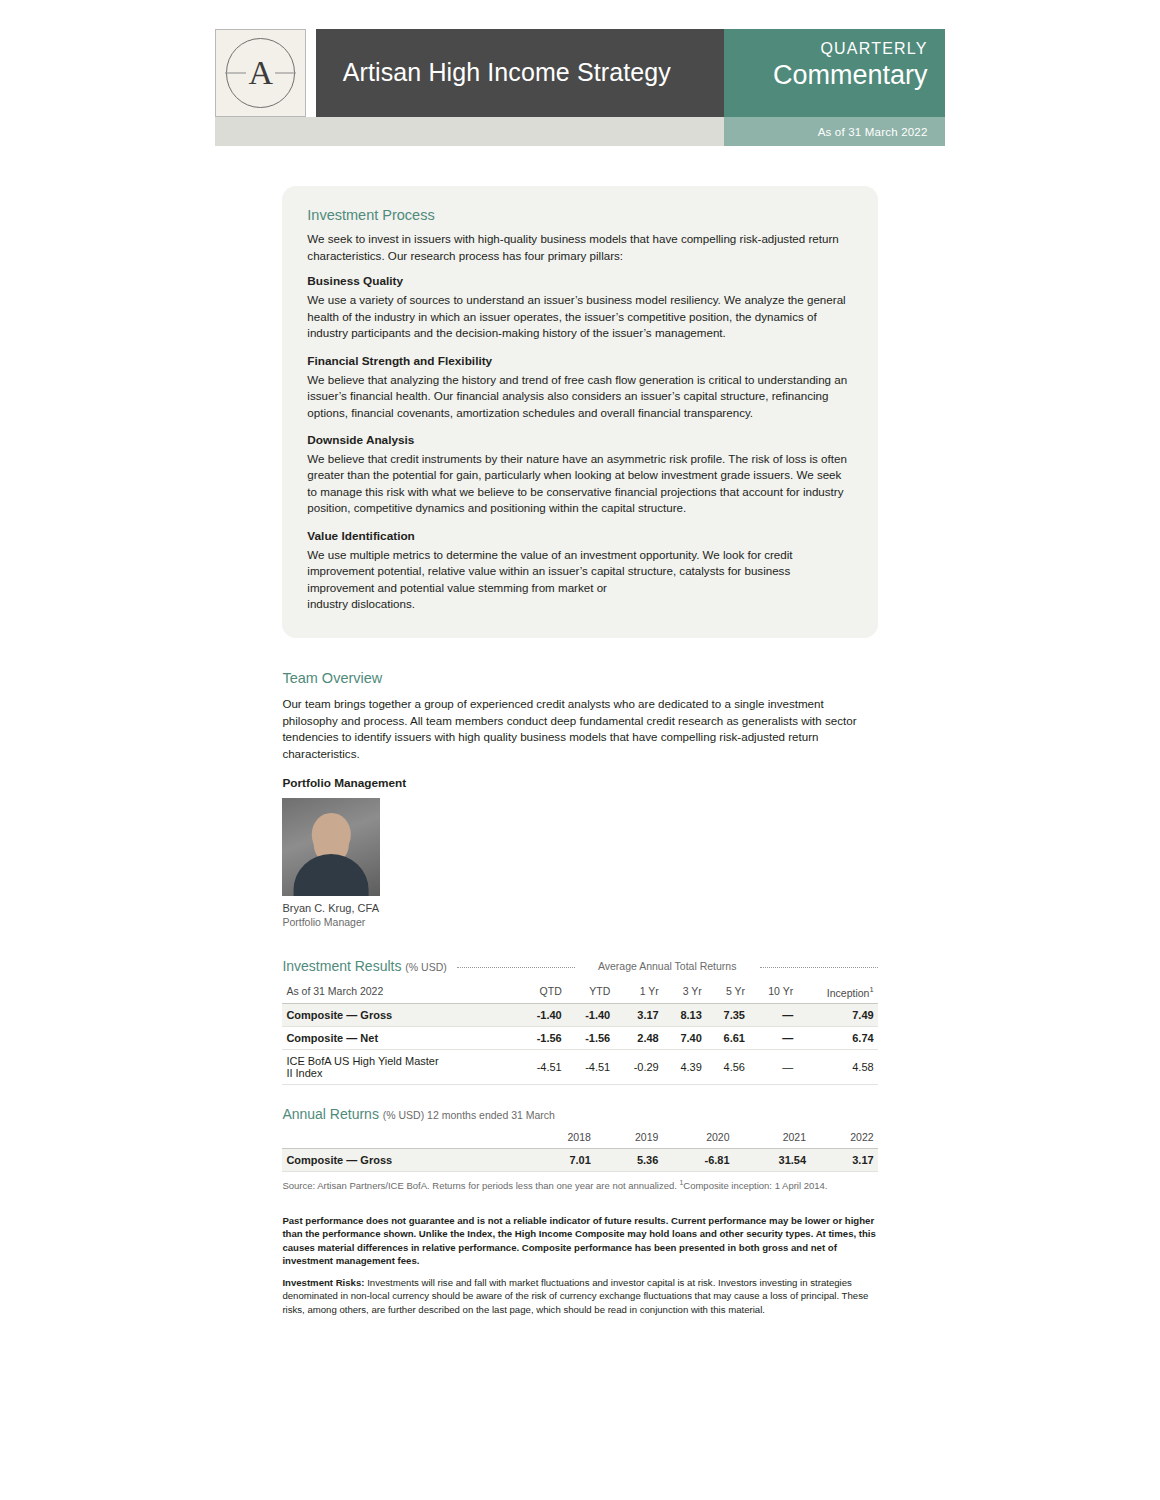A
Artisan High Income Strategy
QUARTERLY
Commentary
As of 31 March 2022
Investment Process
We seek to invest in issuers with high-quality business models that have compelling risk-adjusted return characteristics. Our research process has four primary pillars:
Business Quality
We use a variety of sources to understand an issuer’s business model resiliency. We analyze the general health of the industry in which an issuer operates, the issuer’s competitive position, the dynamics of industry participants and the decision-making history of the issuer’s management.
Financial Strength and Flexibility
We believe that analyzing the history and trend of free cash flow generation is critical to understanding an issuer’s financial health. Our financial analysis also considers an issuer’s capital structure, refinancing options, financial covenants, amortization schedules and overall financial transparency.
Downside Analysis
We believe that credit instruments by their nature have an asymmetric risk profile. The risk of loss is often greater than the potential for gain, particularly when looking at below investment grade issuers. We seek to manage this risk with what we believe to be conservative financial projections that account for industry position, competitive dynamics and positioning within the capital structure.
Value Identification
We use multiple metrics to determine the value of an investment opportunity. We look for credit improvement potential, relative value within an issuer’s capital structure, catalysts for business improvement and potential value stemming from market or
industry dislocations.
Team Overview
Our team brings together a group of experienced credit analysts who are dedicated to a single investment philosophy and process. All team members conduct deep fundamental credit research as generalists with sector tendencies to identify issuers with high quality business models that have compelling risk-adjusted return characteristics.
Portfolio Management
Bryan C. Krug, CFA
Portfolio Manager
Investment Results (% USD)
Average Annual Total Returns
| As of 31 March 2022 | QTD | YTD | 1 Yr | 3 Yr | 5 Yr | 10 Yr | Inception 1 |
| --- | --- | --- | --- | --- | --- | --- | --- |
| Composite — Gross | -1.40 | -1.40 | 3.17 | 8.13 | 7.35 | — | 7.49 |
| Composite — Net | -1.56 | -1.56 | 2.48 | 7.40 | 6.61 | — | 6.74 |
| ICE BofA US High Yield Master II Index | -4.51 | -4.51 | -0.29 | 4.39 | 4.56 | — | 4.58 |
Annual Returns (% USD) 12 months ended 31 March
| | 2018 | 2019 | 2020 | 2021 | 2022 |
| --- | --- | --- | --- | --- | --- |
| Composite — Gross | 7.01 | 5.36 | -6.81 | 31.54 | 3.17 |
Source: Artisan Partners/ICE BofA. Returns for periods less than one year are not annualized. 1Composite inception: 1 April 2014.
Past performance does not guarantee and is not a reliable indicator of future results. Current performance may be lower or higher than the performance shown. Unlike the Index, the High Income Composite may hold loans and other security types. At times, this causes material differences in relative performance. Composite performance has been presented in both gross and net of investment management fees.
Investment Risks: Investments will rise and fall with market fluctuations and investor capital is at risk. Investors investing in strategies denominated in non-local currency should be aware of the risk of currency exchange fluctuations that may cause a loss of principal. These risks, among others, are further described on the last page, which should be read in conjunction with this material.